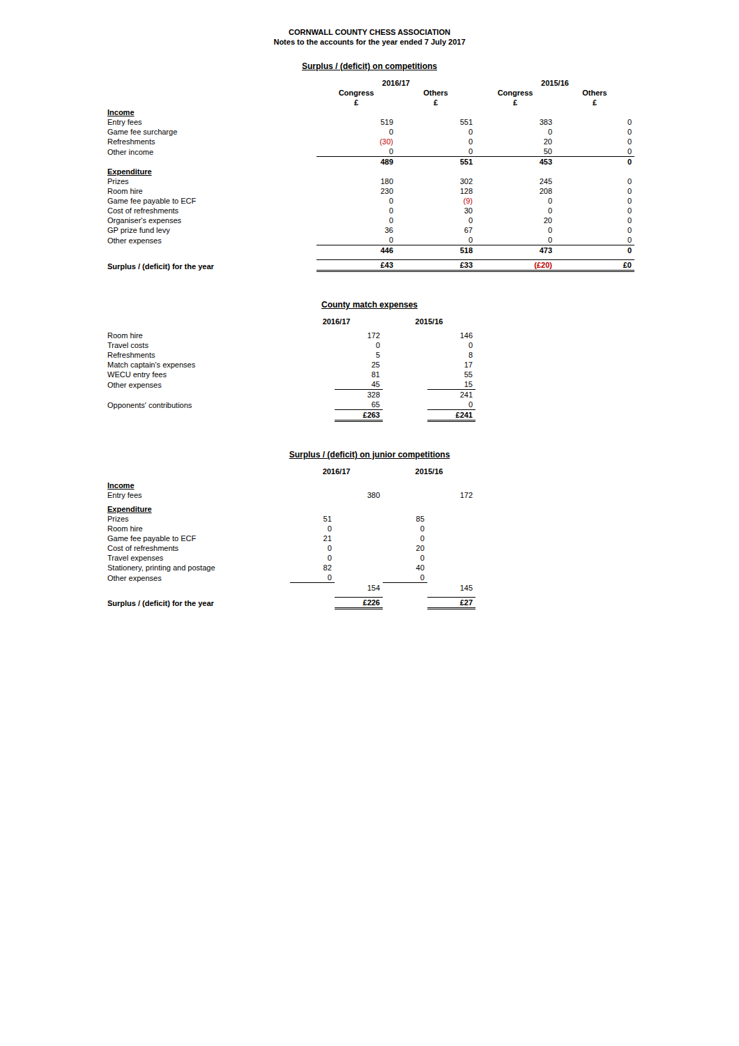CORNWALL COUNTY CHESS ASSOCIATION
Notes to the accounts for the year ended 7 July 2017
Surplus / (deficit) on competitions
| | 2016/17 | 2015/16 |
| | Congress | Others | Congress | Others |
| | £ | £ | £ | £ |
| Income | | | | |
| Entry fees | 519 | 551 | 383 | 0 |
| Game fee surcharge | 0 | 0 | 0 | 0 |
| Refreshments | (30) | 0 | 20 | 0 |
| Other income | 0 | 0 | 50 | 0 |
| | 489 | 551 | 453 | 0 |
| Expenditure | | | | |
| Prizes | 180 | 302 | 245 | 0 |
| Room hire | 230 | 128 | 208 | 0 |
| Game fee payable to ECF | 0 | (9) | 0 | 0 |
| Cost of refreshments | 0 | 30 | 0 | 0 |
| Organiser's expenses | 0 | 0 | 20 | 0 |
| GP prize fund levy | 36 | 67 | 0 | 0 |
| Other expenses | 0 | 0 | 0 | 0 |
| | 446 | 518 | 473 | 0 |
| Surplus / (deficit) for the year | £43 | £33 | (£20) | £0 |
County match expenses
| | 2016/17 | 2015/16 |
| Room hire | | 172 | | 146 |
| Travel costs | | 0 | | 0 |
| Refreshments | | 5 | | 8 |
| Match captain's expenses | | 25 | | 17 |
| WECU entry fees | | 81 | | 55 |
| Other expenses | | 45 | | 15 |
| | | 328 | | 241 |
| Opponents' contributions | | 65 | | 0 |
| | | £263 | | £241 |
Surplus / (deficit) on junior competitions
| | 2016/17 | 2015/16 |
| Income | | | | |
| Entry fees | | 380 | | 172 |
| Expenditure | | | | |
| Prizes | 51 | | 85 | |
| Room hire | 0 | | 0 | |
| Game fee payable to ECF | 21 | | 0 | |
| Cost of refreshments | 0 | | 20 | |
| Travel expenses | 0 | | 0 | |
| Stationery, printing and postage | 82 | | 40 | |
| Other expenses | 0 | | 0 | |
| | | 154 | | 145 |
| Surplus / (deficit) for the year | | £226 | | £27 |